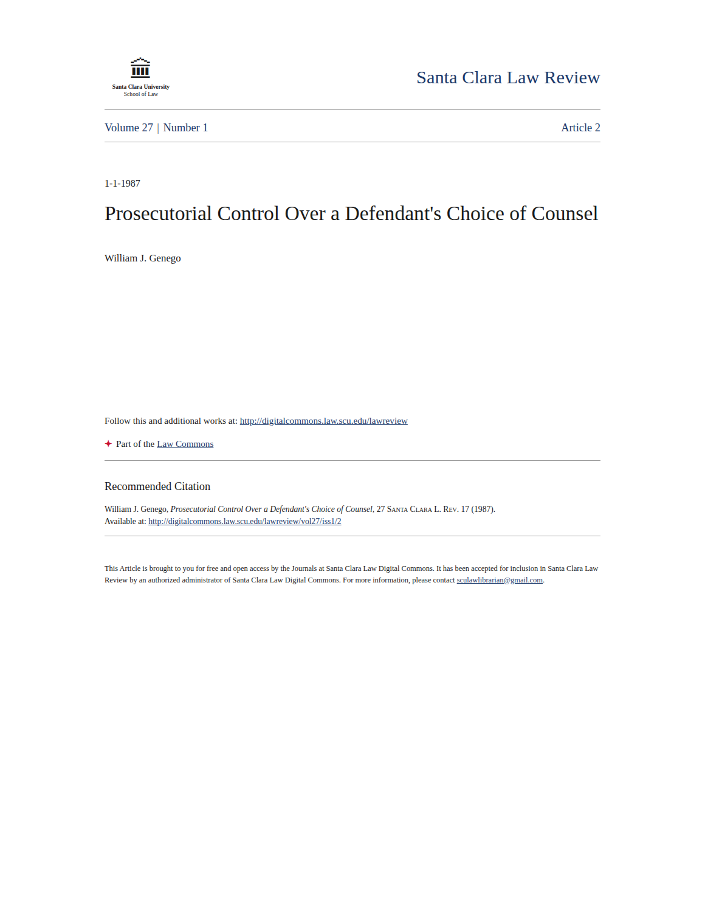🏛 Santa Clara University School of Law
Santa Clara Law Review
Volume 27|Number 1 Article 2
1-1-1987
Prosecutorial Control Over a Defendant's Choice of Counsel
William J. Genego
Follow this and additional works at: http://digitalcommons.law.scu.edu/lawreview
✦Part of the Law Commons
Recommended Citation
William J. Genego, Prosecutorial Control Over a Defendant's Choice of Counsel, 27 Santa Clara L. Rev. 17 (1987).
Available at: http://digitalcommons.law.scu.edu/lawreview/vol27/iss1/2
This Article is brought to you for free and open access by the Journals at Santa Clara Law Digital Commons. It has been accepted for inclusion in Santa Clara Law Review by an authorized administrator of Santa Clara Law Digital Commons. For more information, please contact sculawlibrarian@gmail.com.